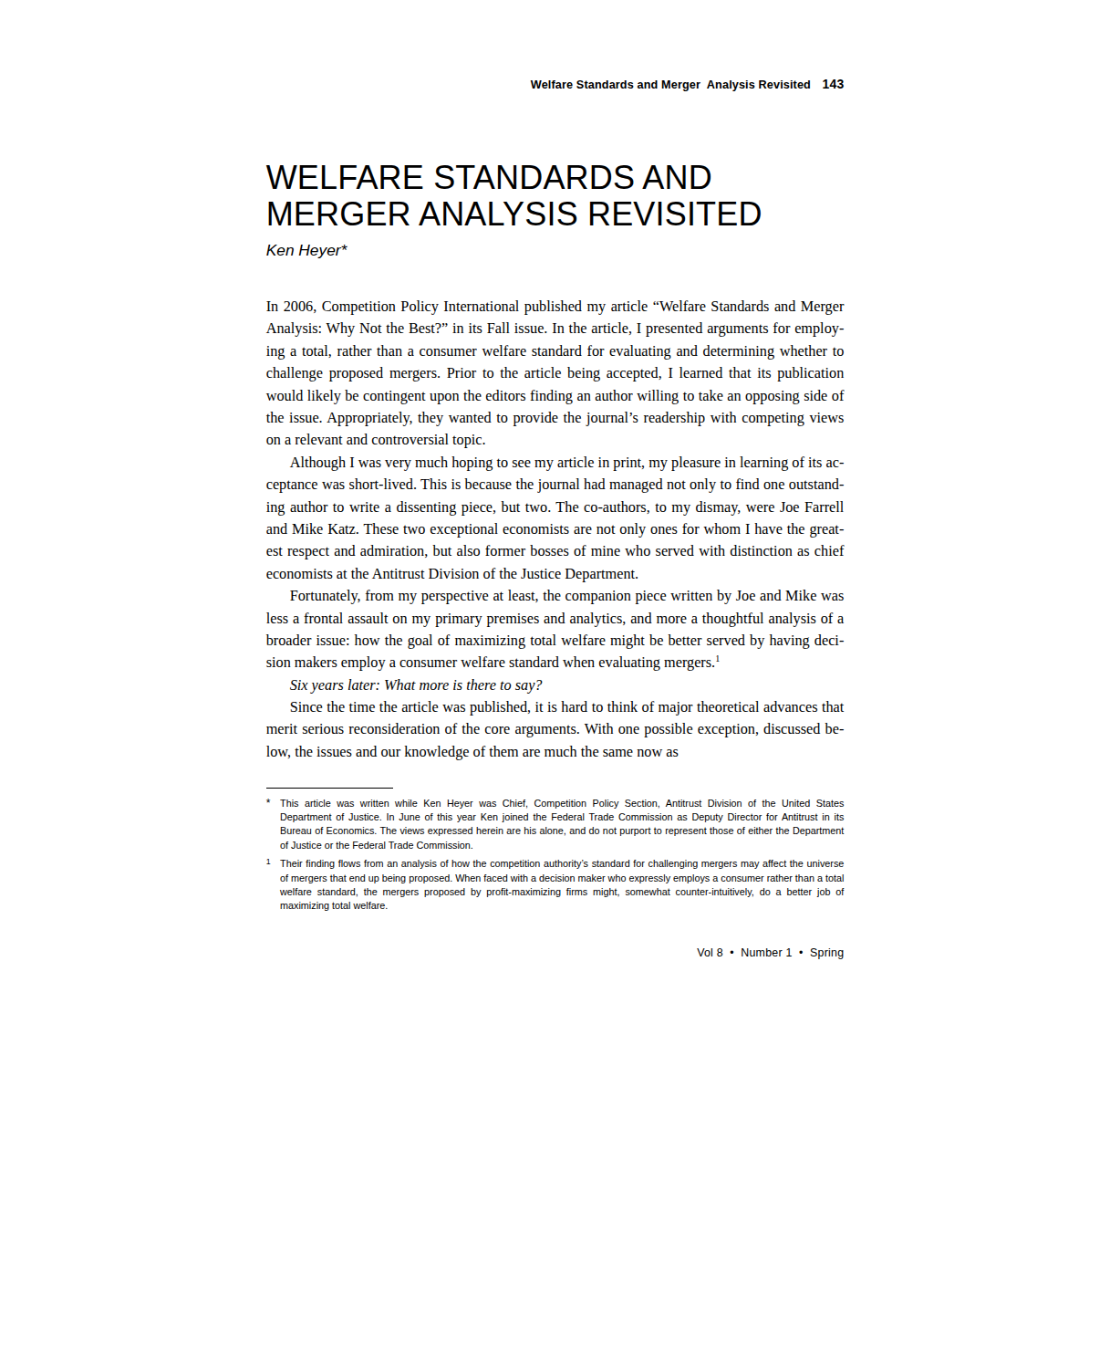Welfare Standards and Merger Analysis Revisited143
Welfare Standards and Merger Analysis Revisited
Ken Heyer*
In 2006, Competition Policy International published my article “Welfare Standards and Merger Analysis: Why Not the Best?” in its Fall issue. In the article, I presented arguments for employing a total, rather than a consumer welfare standard for evaluating and determining whether to challenge proposed mergers. Prior to the article being accepted, I learned that its publication would likely be contingent upon the editors finding an author willing to take an opposing side of the issue. Appropriately, they wanted to provide the journal’s readership with competing views on a relevant and controversial topic.
Although I was very much hoping to see my article in print, my pleasure in learning of its acceptance was short-lived. This is because the journal had managed not only to find one outstanding author to write a dissenting piece, but two. The co-authors, to my dismay, were Joe Farrell and Mike Katz. These two exceptional economists are not only ones for whom I have the greatest respect and admiration, but also former bosses of mine who served with distinction as chief economists at the Antitrust Division of the Justice Department.
Fortunately, from my perspective at least, the companion piece written by Joe and Mike was less a frontal assault on my primary premises and analytics, and more a thoughtful analysis of a broader issue: how the goal of maximizing total welfare might be better served by having decision makers employ a consumer welfare standard when evaluating mergers.1
Six years later: What more is there to say?
Since the time the article was published, it is hard to think of major theoretical advances that merit serious reconsideration of the core arguments. With one possible exception, discussed below, the issues and our knowledge of them are much the same now as
*
This article was written while Ken Heyer was Chief, Competition Policy Section, Antitrust Division of the United States Department of Justice. In June of this year Ken joined the Federal Trade Commission as Deputy Director for Antitrust in its Bureau of Economics. The views expressed herein are his alone, and do not purport to represent those of either the Department of Justice or the Federal Trade Commission.
1
Their finding flows from an analysis of how the competition authority’s standard for challenging mergers may affect the universe of mergers that end up being proposed. When faced with a decision maker who expressly employs a consumer rather than a total welfare standard, the mergers proposed by profit-maximizing firms might, somewhat counter-intuitively, do a better job of maximizing total welfare.
Vol 8 • Number 1 • Spring